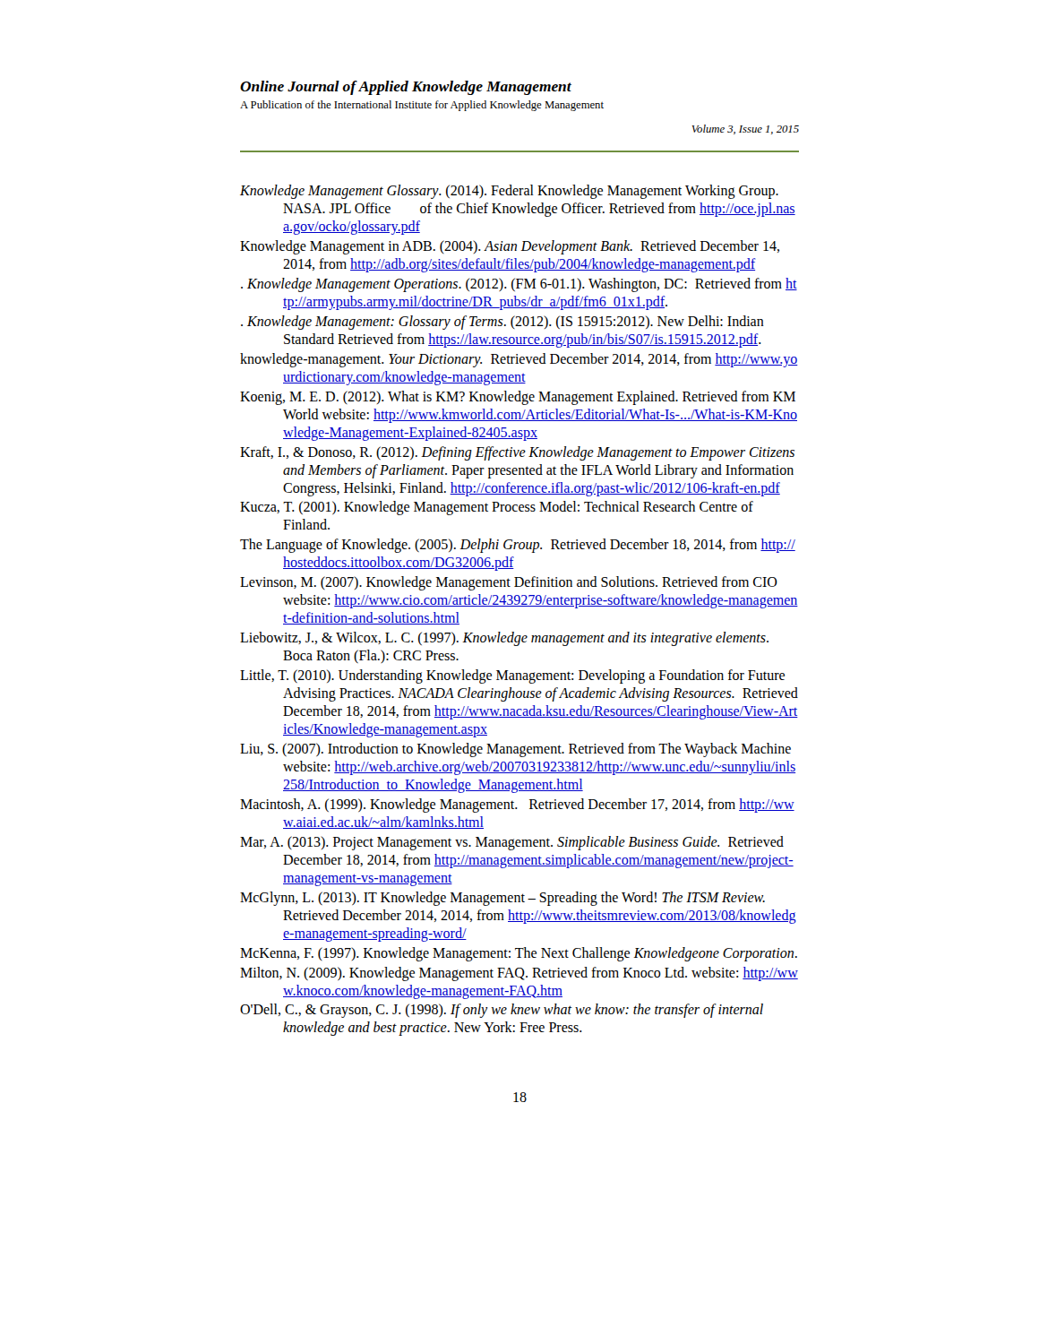Online Journal of Applied Knowledge Management
A Publication of the International Institute for Applied Knowledge Management
Volume 3, Issue 1, 2015
Knowledge Management Glossary. (2014). Federal Knowledge Management Working Group. NASA. JPL Office of the Chief Knowledge Officer. Retrieved from http://oce.jpl.nasa.gov/ocko/glossary.pdf
Knowledge Management in ADB. (2004). Asian Development Bank. Retrieved December 14, 2014, from http://adb.org/sites/default/files/pub/2004/knowledge-management.pdf
. Knowledge Management Operations. (2012). (FM 6-01.1). Washington, DC: Retrieved from http://armypubs.army.mil/doctrine/DR_pubs/dr_a/pdf/fm6_01x1.pdf.
. Knowledge Management: Glossary of Terms. (2012). (IS 15915:2012). New Delhi: Indian Standard Retrieved from https://law.resource.org/pub/in/bis/S07/is.15915.2012.pdf.
knowledge-management. Your Dictionary. Retrieved December 2014, 2014, from http://www.yourdictionary.com/knowledge-management
Koenig, M. E. D. (2012). What is KM? Knowledge Management Explained. Retrieved from KM World website: http://www.kmworld.com/Articles/Editorial/What-Is-.../What-is-KM-Knowledge-Management-Explained-82405.aspx
Kraft, I., & Donoso, R. (2012). Defining Effective Knowledge Management to Empower Citizens and Members of Parliament. Paper presented at the IFLA World Library and Information Congress, Helsinki, Finland. http://conference.ifla.org/past-wlic/2012/106-kraft-en.pdf
Kucza, T. (2001). Knowledge Management Process Model: Technical Research Centre of Finland.
The Language of Knowledge. (2005). Delphi Group. Retrieved December 18, 2014, from http://hosteddocs.ittoolbox.com/DG32006.pdf
Levinson, M. (2007). Knowledge Management Definition and Solutions. Retrieved from CIO website: http://www.cio.com/article/2439279/enterprise-software/knowledge-management-definition-and-solutions.html
Liebowitz, J., & Wilcox, L. C. (1997). Knowledge management and its integrative elements. Boca Raton (Fla.): CRC Press.
Little, T. (2010). Understanding Knowledge Management: Developing a Foundation for Future Advising Practices. NACADA Clearinghouse of Academic Advising Resources. Retrieved December 18, 2014, from http://www.nacada.ksu.edu/Resources/Clearinghouse/View-Articles/Knowledge-management.aspx
Liu, S. (2007). Introduction to Knowledge Management. Retrieved from The Wayback Machine website: http://web.archive.org/web/20070319233812/http://www.unc.edu/~sunnyliu/inls258/Introduction_to_Knowledge_Management.html
Macintosh, A. (1999). Knowledge Management. Retrieved December 17, 2014, from http://www.aiai.ed.ac.uk/~alm/kamlnks.html
Mar, A. (2013). Project Management vs. Management. Simplicable Business Guide. Retrieved December 18, 2014, from http://management.simplicable.com/management/new/project-management-vs-management
McGlynn, L. (2013). IT Knowledge Management – Spreading the Word! The ITSM Review. Retrieved December 2014, 2014, from http://www.theitsmreview.com/2013/08/knowledge-management-spreading-word/
McKenna, F. (1997). Knowledge Management: The Next Challenge Knowledgeone Corporation.
Milton, N. (2009). Knowledge Management FAQ. Retrieved from Knoco Ltd. website: http://www.knoco.com/knowledge-management-FAQ.htm
O'Dell, C., & Grayson, C. J. (1998). If only we knew what we know: the transfer of internal knowledge and best practice. New York: Free Press.
18